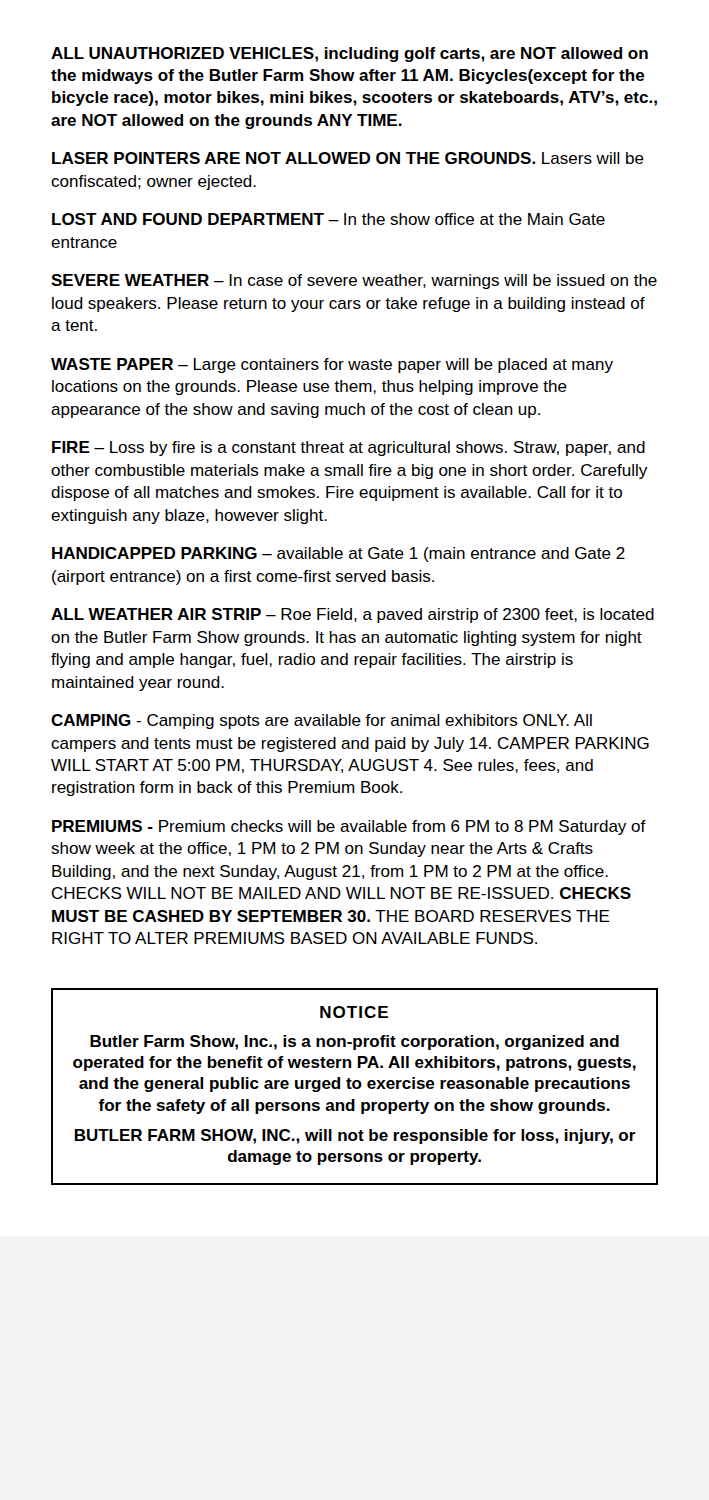ALL UNAUTHORIZED VEHICLES, including golf carts, are NOT allowed on the midways of the Butler Farm Show after 11 AM. Bicycles(except for the bicycle race), motor bikes, mini bikes, scooters or skateboards, ATV’s, etc., are NOT allowed on the grounds ANY TIME.
LASER POINTERS ARE NOT ALLOWED ON THE GROUNDS. Lasers will be confiscated; owner ejected.
LOST AND FOUND DEPARTMENT – In the show office at the Main Gate entrance
SEVERE WEATHER – In case of severe weather, warnings will be issued on the loud speakers. Please return to your cars or take refuge in a building instead of a tent.
WASTE PAPER – Large containers for waste paper will be placed at many locations on the grounds. Please use them, thus helping improve the appearance of the show and saving much of the cost of clean up.
FIRE – Loss by fire is a constant threat at agricultural shows. Straw, paper, and other combustible materials make a small fire a big one in short order. Carefully dispose of all matches and smokes. Fire equipment is available. Call for it to extinguish any blaze, however slight.
HANDICAPPED PARKING – available at Gate 1 (main entrance and Gate 2 (airport entrance) on a first come-first served basis.
ALL WEATHER AIR STRIP – Roe Field, a paved airstrip of 2300 feet, is located on the Butler Farm Show grounds. It has an automatic lighting system for night flying and ample hangar, fuel, radio and repair facilities. The airstrip is maintained year round.
CAMPING - Camping spots are available for animal exhibitors ONLY. All campers and tents must be registered and paid by July 14. CAMPER PARKING WILL START AT 5:00 PM, THURSDAY, AUGUST 4. See rules, fees, and registration form in back of this Premium Book.
PREMIUMS - Premium checks will be available from 6 PM to 8 PM Saturday of show week at the office, 1 PM to 2 PM on Sunday near the Arts & Crafts Building, and the next Sunday, August 21, from 1 PM to 2 PM at the office. CHECKS WILL NOT BE MAILED AND WILL NOT BE RE-ISSUED. CHECKS MUST BE CASHED BY SEPTEMBER 30. THE BOARD RESERVES THE RIGHT TO ALTER PREMIUMS BASED ON AVAILABLE FUNDS.
Notice
Butler Farm Show, Inc., is a non-profit corporation, organized and operated for the benefit of western PA. All exhibitors, patrons, guests, and the general public are urged to exercise reasonable precautions for the safety of all persons and property on the show grounds.
BUTLER FARM SHOW, INC., will not be responsible for loss, injury, or damage to persons or property.